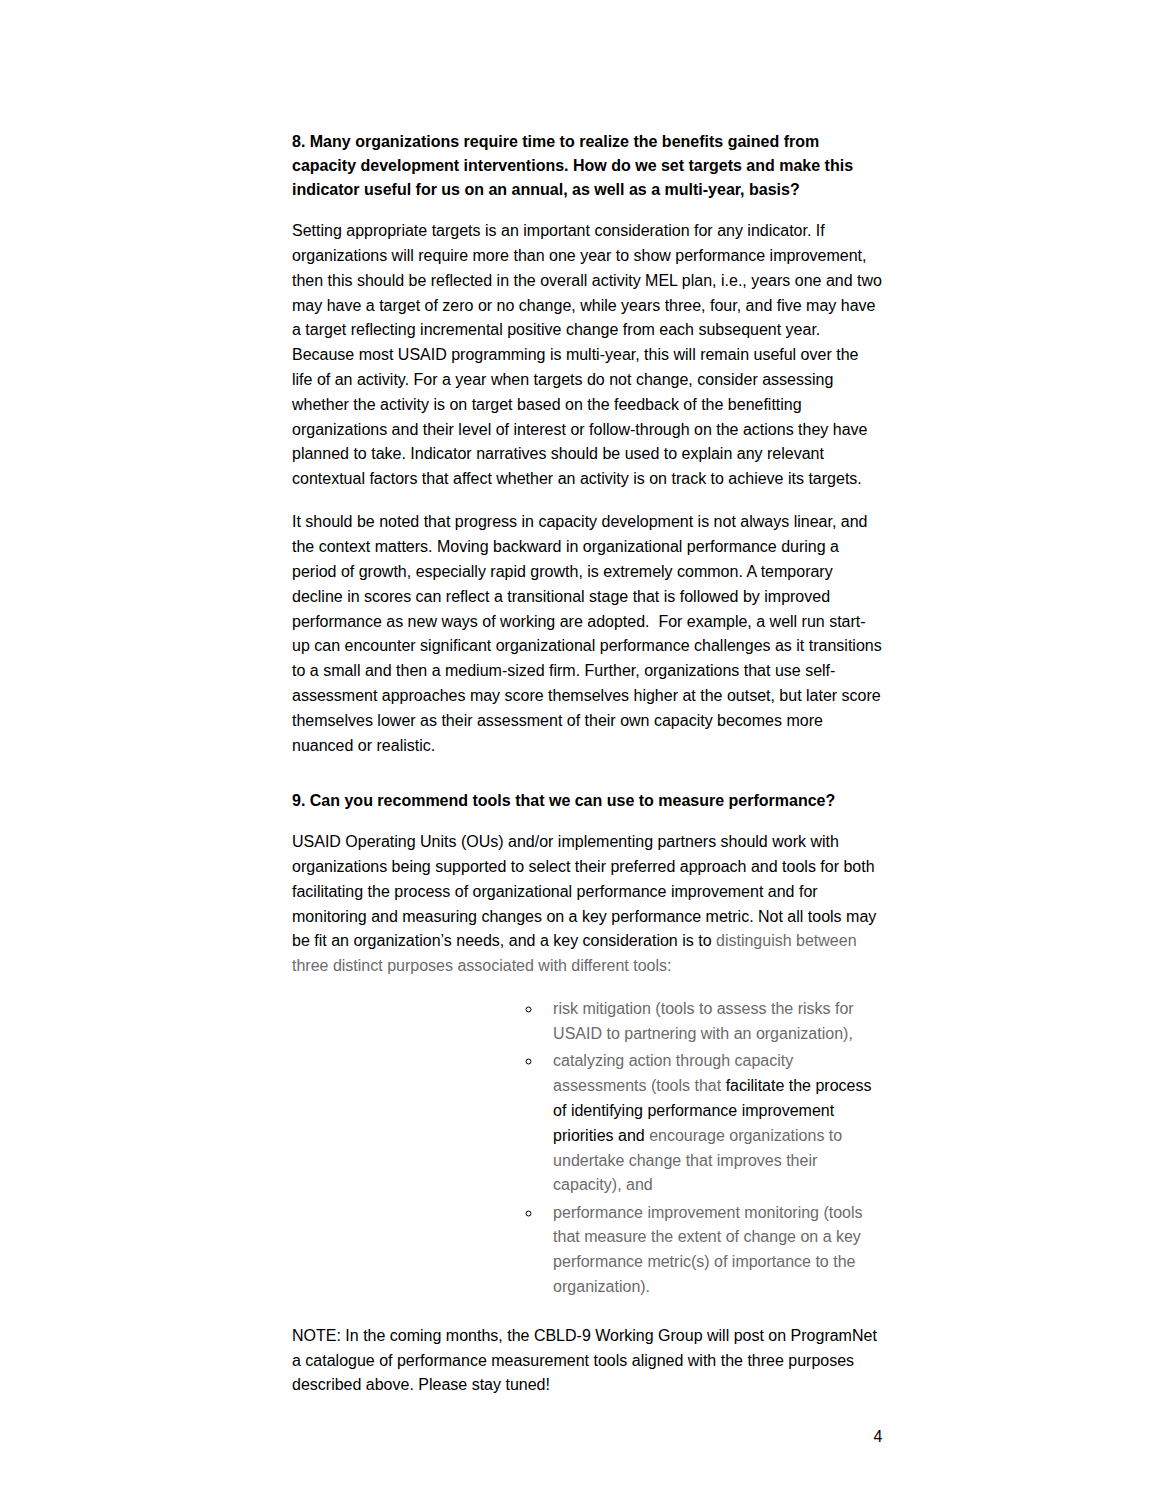8. Many organizations require time to realize the benefits gained from capacity development interventions. How do we set targets and make this indicator useful for us on an annual, as well as a multi-year, basis?
Setting appropriate targets is an important consideration for any indicator. If organizations will require more than one year to show performance improvement, then this should be reflected in the overall activity MEL plan, i.e., years one and two may have a target of zero or no change, while years three, four, and five may have a target reflecting incremental positive change from each subsequent year. Because most USAID programming is multi-year, this will remain useful over the life of an activity. For a year when targets do not change, consider assessing whether the activity is on target based on the feedback of the benefitting organizations and their level of interest or follow-through on the actions they have planned to take. Indicator narratives should be used to explain any relevant contextual factors that affect whether an activity is on track to achieve its targets.
It should be noted that progress in capacity development is not always linear, and the context matters. Moving backward in organizational performance during a period of growth, especially rapid growth, is extremely common. A temporary decline in scores can reflect a transitional stage that is followed by improved performance as new ways of working are adopted. For example, a well run start-up can encounter significant organizational performance challenges as it transitions to a small and then a medium-sized firm. Further, organizations that use self-assessment approaches may score themselves higher at the outset, but later score themselves lower as their assessment of their own capacity becomes more nuanced or realistic.
9. Can you recommend tools that we can use to measure performance?
USAID Operating Units (OUs) and/or implementing partners should work with organizations being supported to select their preferred approach and tools for both facilitating the process of organizational performance improvement and for monitoring and measuring changes on a key performance metric. Not all tools may be fit an organization’s needs, and a key consideration is to distinguish between three distinct purposes associated with different tools:
risk mitigation (tools to assess the risks for USAID to partnering with an organization),
catalyzing action through capacity assessments (tools that facilitate the process of identifying performance improvement priorities and encourage organizations to undertake change that improves their capacity), and
performance improvement monitoring (tools that measure the extent of change on a key performance metric(s) of importance to the organization).
NOTE: In the coming months, the CBLD-9 Working Group will post on ProgramNet a catalogue of performance measurement tools aligned with the three purposes described above. Please stay tuned!
4